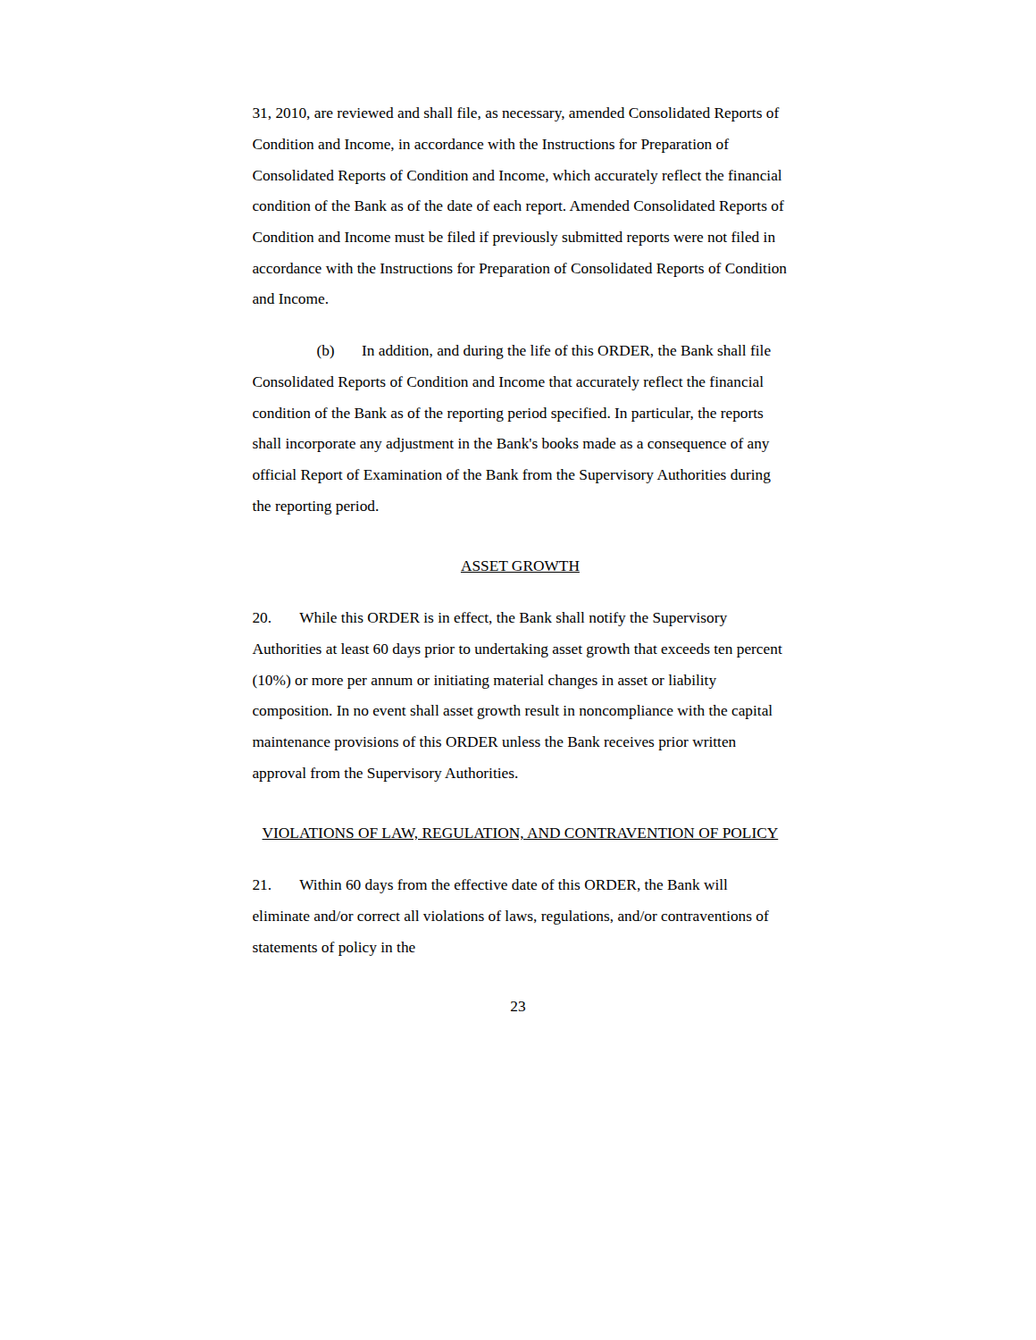31, 2010, are reviewed and shall file, as necessary, amended Consolidated Reports of Condition and Income, in accordance with the Instructions for Preparation of Consolidated Reports of Condition and Income, which accurately reflect the financial condition of the Bank as of the date of each report. Amended Consolidated Reports of Condition and Income must be filed if previously submitted reports were not filed in accordance with the Instructions for Preparation of Consolidated Reports of Condition and Income.
(b) In addition, and during the life of this ORDER, the Bank shall file Consolidated Reports of Condition and Income that accurately reflect the financial condition of the Bank as of the reporting period specified. In particular, the reports shall incorporate any adjustment in the Bank's books made as a consequence of any official Report of Examination of the Bank from the Supervisory Authorities during the reporting period.
ASSET GROWTH
20. While this ORDER is in effect, the Bank shall notify the Supervisory Authorities at least 60 days prior to undertaking asset growth that exceeds ten percent (10%) or more per annum or initiating material changes in asset or liability composition. In no event shall asset growth result in noncompliance with the capital maintenance provisions of this ORDER unless the Bank receives prior written approval from the Supervisory Authorities.
VIOLATIONS OF LAW, REGULATION, AND CONTRAVENTION OF POLICY
21. Within 60 days from the effective date of this ORDER, the Bank will eliminate and/or correct all violations of laws, regulations, and/or contraventions of statements of policy in the
23